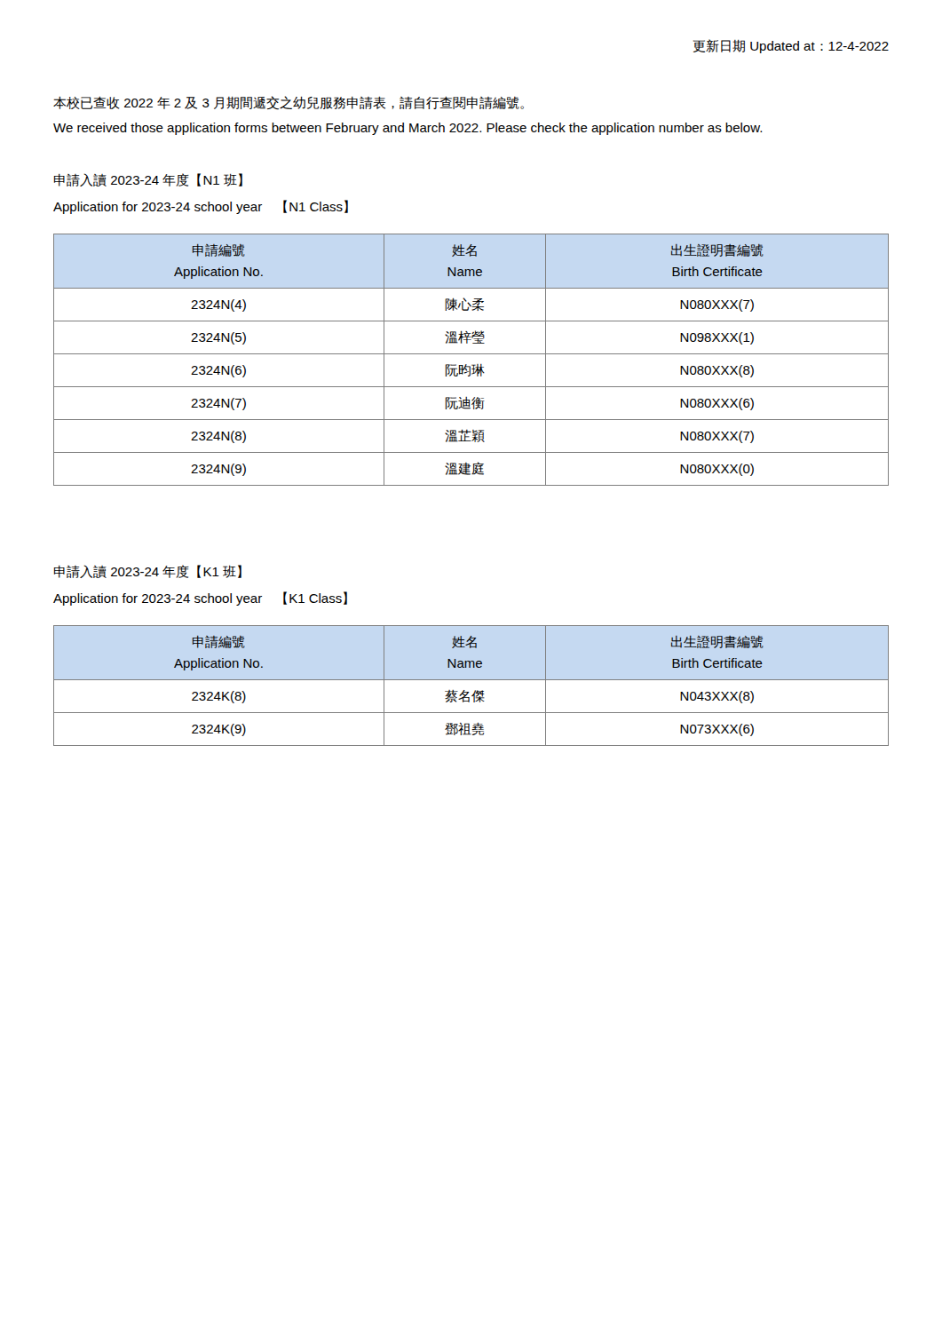更新日期 Updated at：12-4-2022
本校已查收 2022 年 2 及 3 月期間遞交之幼兒服務申請表，請自行查閱申請編號。
We received those application forms between February and March 2022. Please check the application number as below.
申請入讀 2023-24 年度【N1 班】
Application for 2023-24 school year　【N1 Class】
| 申請編號 Application No. | 姓名 Name | 出生證明書編號 Birth Certificate |
| --- | --- | --- |
| 2324N(4) | 陳心柔 | N080XXX(7) |
| 2324N(5) | 溫梓瑩 | N098XXX(1) |
| 2324N(6) | 阮昀琳 | N080XXX(8) |
| 2324N(7) | 阮迪衡 | N080XXX(6) |
| 2324N(8) | 溫芷穎 | N080XXX(7) |
| 2324N(9) | 溫建庭 | N080XXX(0) |
申請入讀 2023-24 年度【K1 班】
Application for 2023-24 school year　【K1 Class】
| 申請編號 Application No. | 姓名 Name | 出生證明書編號 Birth Certificate |
| --- | --- | --- |
| 2324K(8) | 蔡名傑 | N043XXX(8) |
| 2324K(9) | 鄧祖堯 | N073XXX(6) |